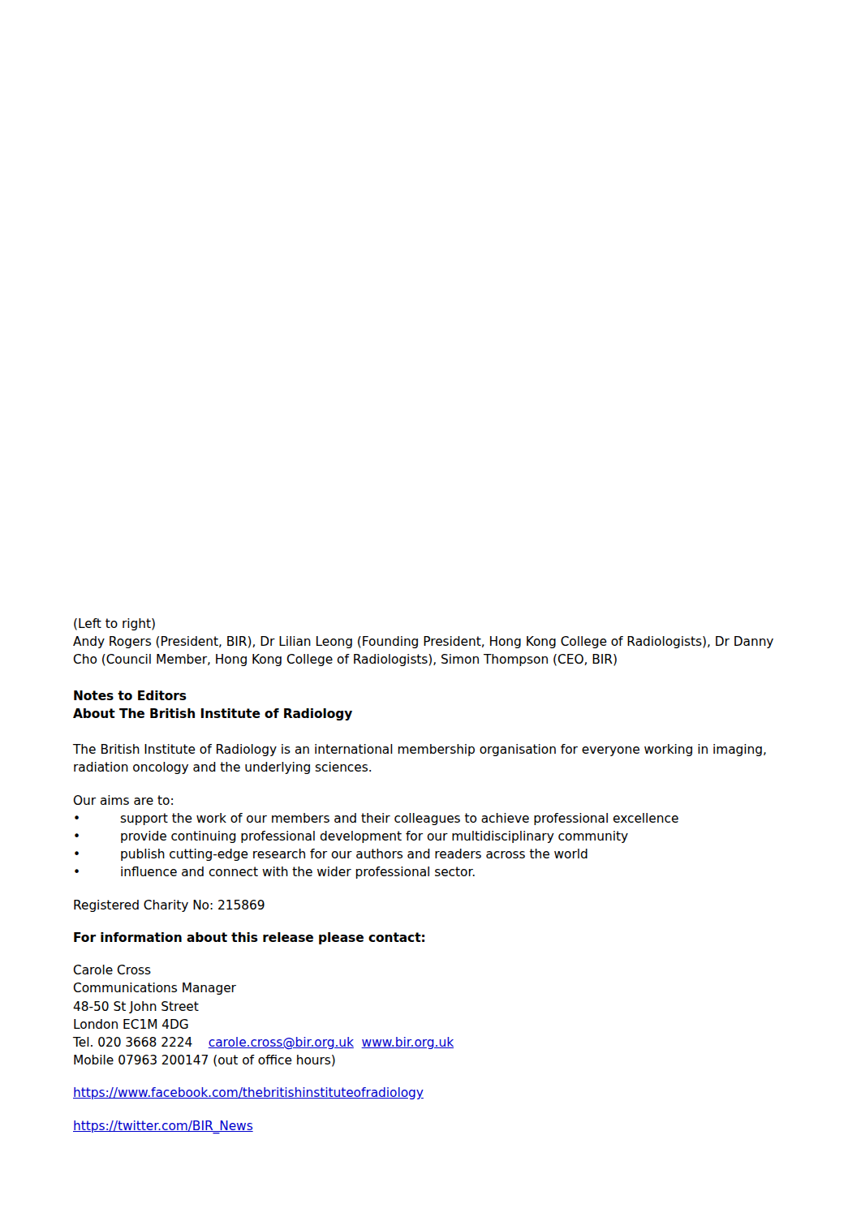(Left to right)
Andy Rogers (President, BIR), Dr Lilian Leong (Founding President, Hong Kong College of Radiologists), Dr Danny Cho (Council Member, Hong Kong College of Radiologists), Simon Thompson (CEO, BIR)
Notes to Editors
About The British Institute of Radiology
The British Institute of Radiology is an international membership organisation for everyone working in imaging, radiation oncology and the underlying sciences.
Our aims are to:
support the work of our members and their colleagues to achieve professional excellence
provide continuing professional development for our multidisciplinary community
publish cutting-edge research for our authors and readers across the world
influence and connect with the wider professional sector.
Registered Charity No: 215869
For information about this release please contact:
Carole Cross
Communications Manager
48-50 St John Street
London EC1M 4DG
Tel. 020 3668 2224 carole.cross@bir.org.uk www.bir.org.uk
Mobile 07963 200147 (out of office hours)
https://www.facebook.com/thebritishinstituteofradiology https://twitter.com/BIR_News